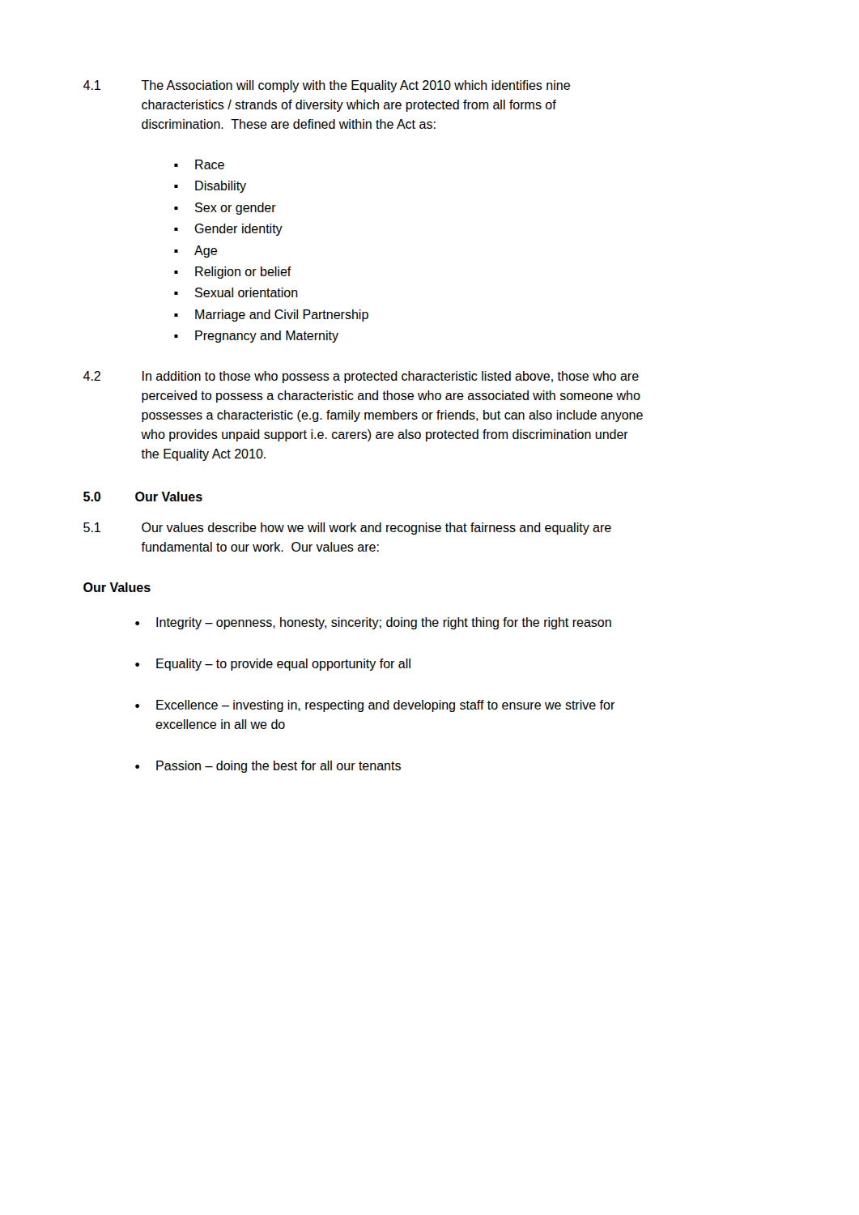4.1
The Association will comply with the Equality Act 2010 which identifies nine characteristics / strands of diversity which are protected from all forms of discrimination. These are defined within the Act as:
Race
Disability
Sex or gender
Gender identity
Age
Religion or belief
Sexual orientation
Marriage and Civil Partnership
Pregnancy and Maternity
4.2
In addition to those who possess a protected characteristic listed above, those who are perceived to possess a characteristic and those who are associated with someone who possesses a characteristic (e.g. family members or friends, but can also include anyone who provides unpaid support i.e. carers) are also protected from discrimination under the Equality Act 2010.
5.0 Our Values
5.1
Our values describe how we will work and recognise that fairness and equality are fundamental to our work. Our values are:
Our Values
Integrity – openness, honesty, sincerity; doing the right thing for the right reason
Equality – to provide equal opportunity for all
Excellence – investing in, respecting and developing staff to ensure we strive for excellence in all we do
Passion – doing the best for all our tenants